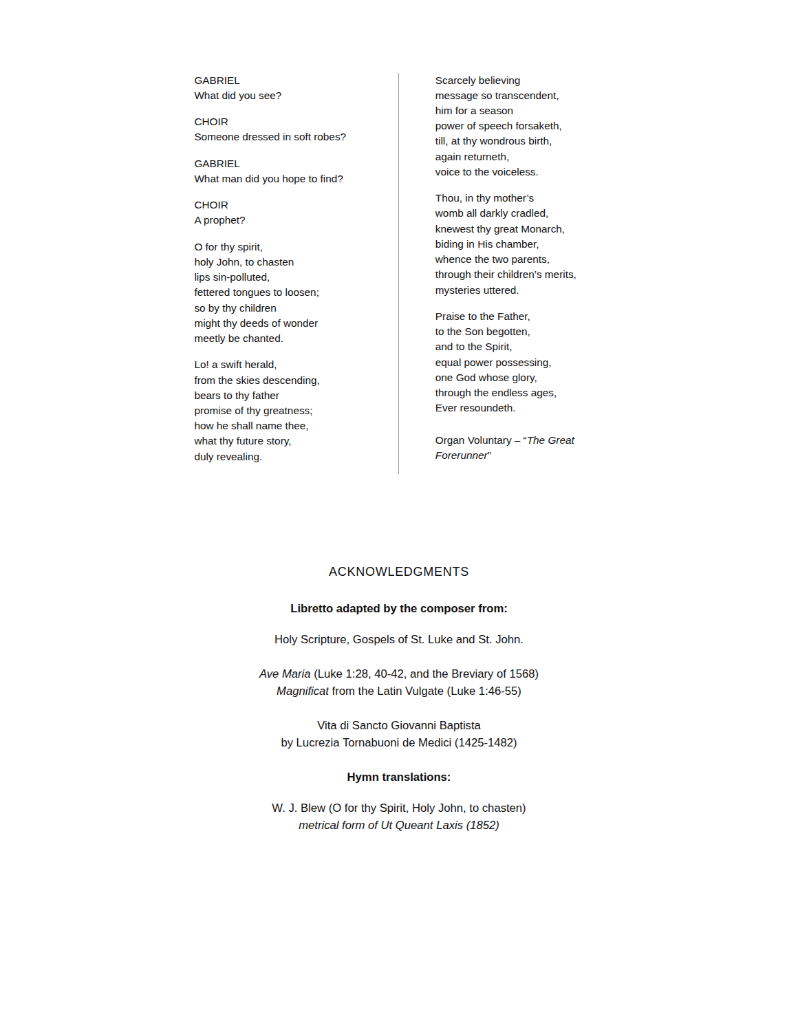GABRIEL
What did you see?
CHOIR
Someone dressed in soft robes?
GABRIEL
What man did you hope to find?
CHOIR
A prophet?
O for thy spirit,
holy John, to chasten
lips sin-polluted,
fettered tongues to loosen;
so by thy children
might thy deeds of wonder
meetly be chanted.
Lo! a swift herald,
from the skies descending,
bears to thy father
promise of thy greatness;
how he shall name thee,
what thy future story,
duly revealing.
Scarcely believing
message so transcendent,
him for a season
power of speech forsaketh,
till, at thy wondrous birth,
again returneth,
voice to the voiceless.
Thou, in thy mother’s
womb all darkly cradled,
knewest thy great Monarch,
biding in His chamber,
whence the two parents,
through their children’s merits,
mysteries uttered.
Praise to the Father,
to the Son begotten,
and to the Spirit,
equal power possessing,
one God whose glory,
through the endless ages,
Ever resoundeth.
Organ Voluntary – “The Great Forerunner”
ACKNOWLEDGMENTS
Libretto adapted by the composer from:
Holy Scripture, Gospels of St. Luke and St. John.
Ave Maria (Luke 1:28, 40-42, and the Breviary of 1568)
Magnificat from the Latin Vulgate (Luke 1:46-55)
Vita di Sancto Giovanni Baptista
by Lucrezia Tornabuoni de Medici (1425-1482)
Hymn translations:
W. J. Blew (O for thy Spirit, Holy John, to chasten)
metrical form of Ut Queant Laxis (1852)